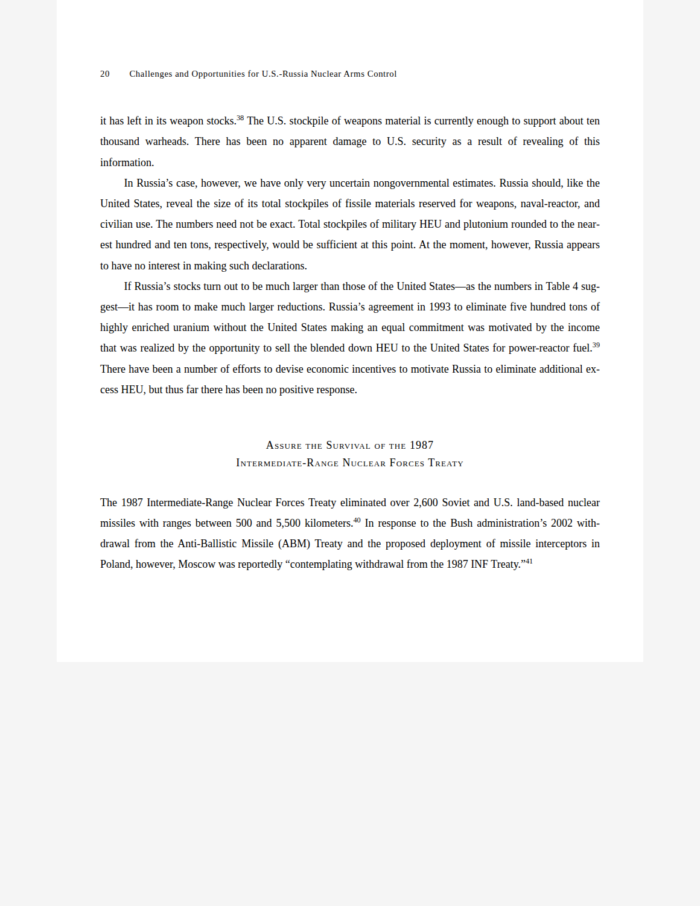20 Challenges and Opportunities for U.S.-Russia Nuclear Arms Control
it has left in its weapon stocks.38 The U.S. stockpile of weapons material is currently enough to support about ten thousand warheads. There has been no apparent damage to U.S. security as a result of revealing of this information.
In Russia’s case, however, we have only very uncertain nongovernmental estimates. Russia should, like the United States, reveal the size of its total stockpiles of fissile materials reserved for weapons, naval-reactor, and civilian use. The numbers need not be exact. Total stockpiles of military HEU and plutonium rounded to the nearest hundred and ten tons, respectively, would be sufficient at this point. At the moment, however, Russia appears to have no interest in making such declarations.
If Russia’s stocks turn out to be much larger than those of the United States—as the numbers in Table 4 suggest—it has room to make much larger reductions. Russia’s agreement in 1993 to eliminate five hundred tons of highly enriched uranium without the United States making an equal commitment was motivated by the income that was realized by the opportunity to sell the blended down HEU to the United States for power-reactor fuel.39 There have been a number of efforts to devise economic incentives to motivate Russia to eliminate additional excess HEU, but thus far there has been no positive response.
Assure the Survival of the 1987
Intermediate-Range Nuclear Forces Treaty
The 1987 Intermediate-Range Nuclear Forces Treaty eliminated over 2,600 Soviet and U.S. land-based nuclear missiles with ranges between 500 and 5,500 kilometers.40 In response to the Bush administration’s 2002 withdrawal from the Anti-Ballistic Missile (ABM) Treaty and the proposed deployment of missile interceptors in Poland, however, Moscow was reportedly “contemplating withdrawal from the 1987 INF Treaty.”41